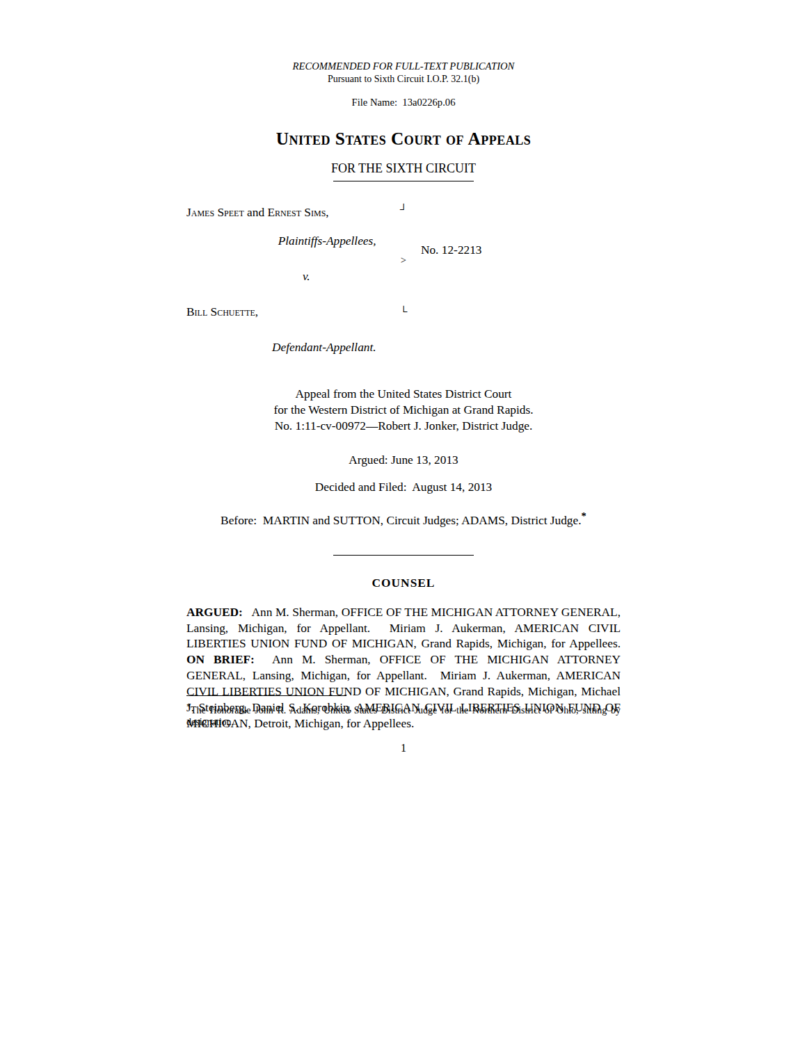RECOMMENDED FOR FULL-TEXT PUBLICATION
Pursuant to Sixth Circuit I.O.P. 32.1(b)
File Name: 13a0226p.06
United States Court of Appeals
FOR THE SIXTH CIRCUIT
| James Speet and Ernest Sims , Plaintiffs-Appellees, v. Bill Schuette , Defendant-Appellant. | ┘ > └ | No. 12-2213 |
Appeal from the United States District Court
for the Western District of Michigan at Grand Rapids.
No. 1:11-cv-00972—Robert J. Jonker, District Judge.
Argued: June 13, 2013
Decided and Filed: August 14, 2013
Before: MARTIN and SUTTON, Circuit Judges; ADAMS, District Judge.*
COUNSEL
ARGUED: Ann M. Sherman, OFFICE OF THE MICHIGAN ATTORNEY GENERAL, Lansing, Michigan, for Appellant. Miriam J. Aukerman, AMERICAN CIVIL LIBERTIES UNION FUND OF MICHIGAN, Grand Rapids, Michigan, for Appellees. ON BRIEF: Ann M. Sherman, OFFICE OF THE MICHIGAN ATTORNEY GENERAL, Lansing, Michigan, for Appellant. Miriam J. Aukerman, AMERICAN CIVIL LIBERTIES UNION FUND OF MICHIGAN, Grand Rapids, Michigan, Michael J. Steinberg, Daniel S. Korobkin, AMERICAN CIVIL LIBERTIES UNION FUND OF MICHIGAN, Detroit, Michigan, for Appellees.
*The Honorable John R. Adams, United States District Judge for the Northern District of Ohio, sitting by designation.
1